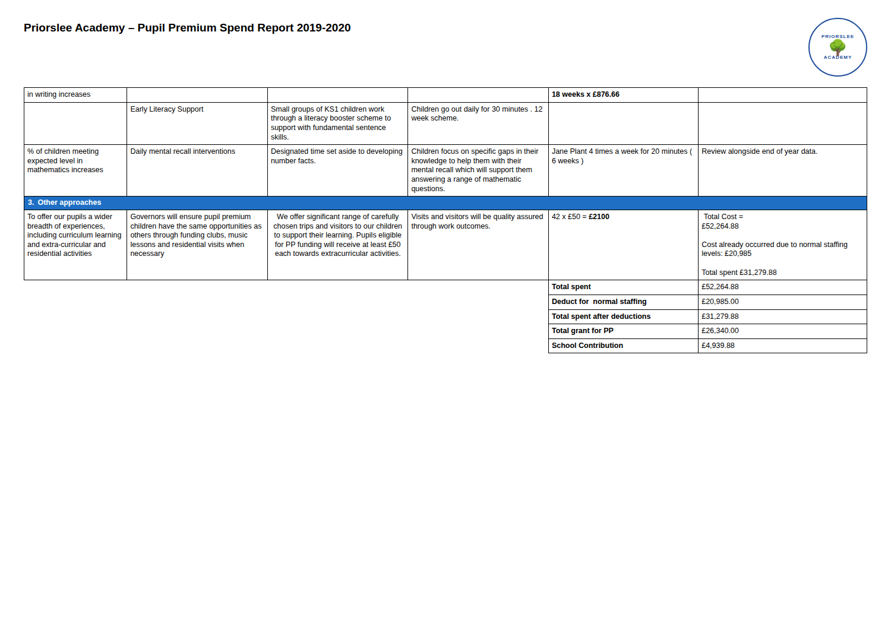Priorslee Academy – Pupil Premium Spend Report 2019-2020
PRIORSLEE
🌳
ACADEMY
| in writing increases | | | | 18 weeks x £876.66 | |
| | Early Literacy Support | Small groups of KS1 children work through a literacy booster scheme to support with fundamental sentence skills. | Children go out daily for 30 minutes . 12 week scheme. | | |
| % of children meeting expected level in mathematics increases | Daily mental recall interventions | Designated time set aside to developing number facts. | Children focus on specific gaps in their knowledge to help them with their mental recall which will support them answering a range of mathematic questions. | Jane Plant 4 times a week for 20 minutes ( 6 weeks ) | Review alongside end of year data. |
| 3. Other approaches |
| To offer our pupils a wider breadth of experiences, including curriculum learning and extra-curricular and residential activities | Governors will ensure pupil premium children have the same opportunities as others through funding clubs, music lessons and residential visits when necessary | We offer significant range of carefully chosen trips and visitors to our children to support their learning. Pupils eligible for PP funding will receive at least £50 each towards extracurricular activities. | Visits and visitors will be quality assured through work outcomes. | 42 x £50 = £2100 | Total Cost = £52,264.88 Cost already occurred due to normal staffing levels: £20,985 Total spent £31,279.88 |
| | | | | Total spent | £52,264.88 |
| | | | | Deduct for normal staffing | £20,985.00 |
| | | | | Total spent after deductions | £31,279.88 |
| | | | | Total grant for PP | £26,340.00 |
| | | | | School Contribution | £4,939.88 |